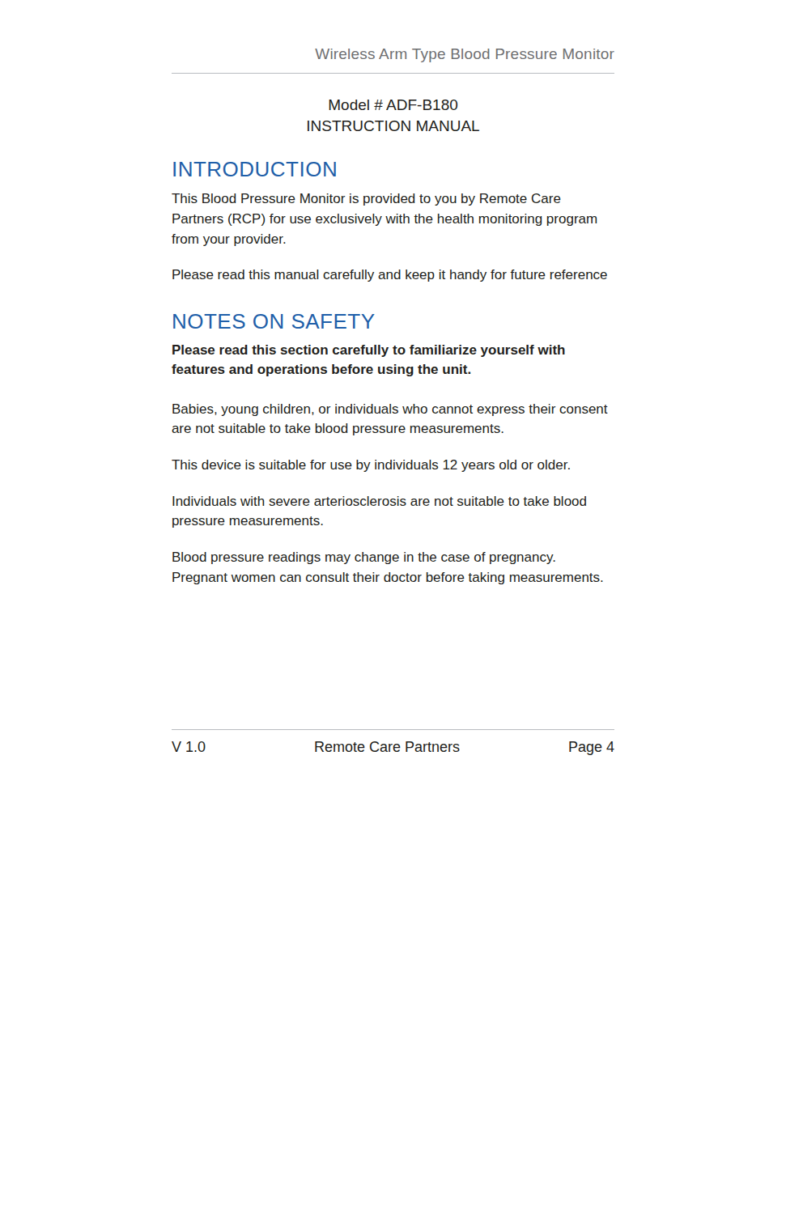Wireless Arm Type Blood Pressure Monitor
Model # ADF-B180
INSTRUCTION MANUAL
INTRODUCTION
This Blood Pressure Monitor is provided to you by Remote Care Partners (RCP) for use exclusively with the health monitoring program from your provider.
Please read this manual carefully and keep it handy for future reference
NOTES ON SAFETY
Please read this section carefully to familiarize yourself with features and operations before using the unit.
Babies, young children, or individuals who cannot express their consent are not suitable to take blood pressure measurements.
This device is suitable for use by individuals 12 years old or older.
Individuals with severe arteriosclerosis are not suitable to take blood pressure measurements.
Blood pressure readings may change in the case of pregnancy. Pregnant women can consult their doctor before taking measurements.
V 1.0 Remote Care Partners Page 4